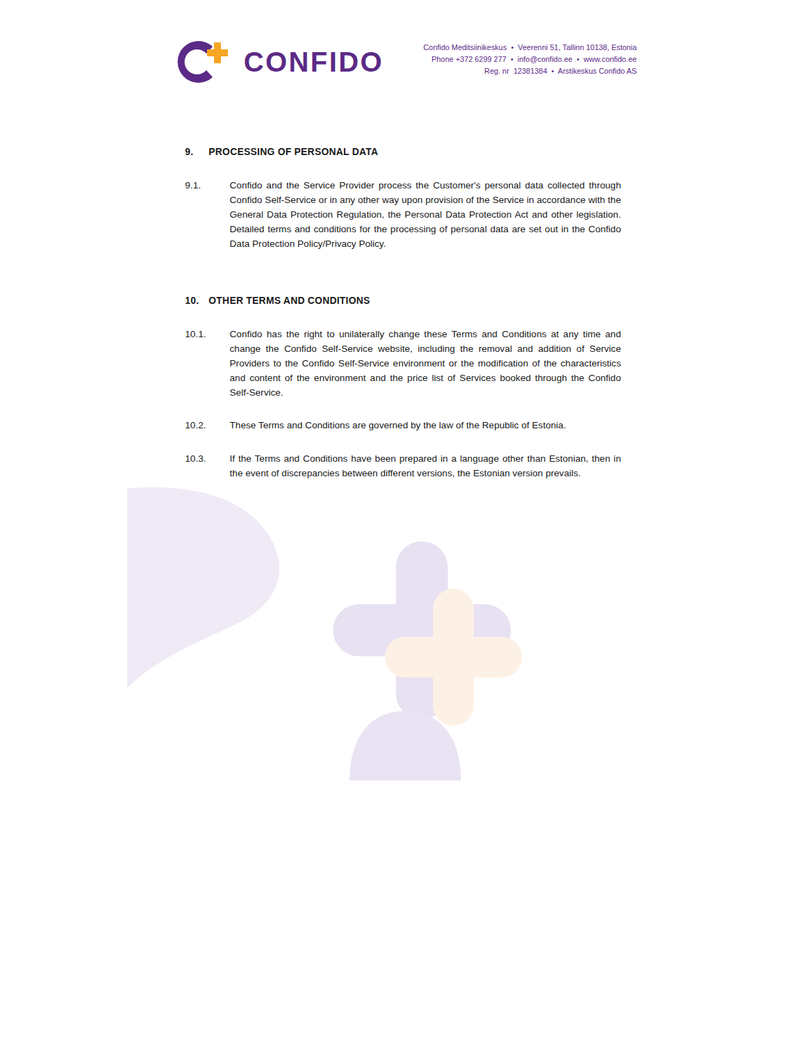CONFIDO
Confido Meditsiinikeskus • Veerenni 51, Tallinn 10138, Estonia
Phone +372 6299 277 • info@confido.ee • www.confido.ee
Reg. nr 12381384 • Arstikeskus Confido AS
9. PROCESSING OF PERSONAL DATA
9.1.
Confido and the Service Provider process the Customer's personal data collected through Confido Self-Service or in any other way upon provision of the Service in accordance with the General Data Protection Regulation, the Personal Data Protection Act and other legislation. Detailed terms and conditions for the processing of personal data are set out in the Confido Data Protection Policy/Privacy Policy.
10. OTHER TERMS AND CONDITIONS
10.1.
Confido has the right to unilaterally change these Terms and Conditions at any time and change the Confido Self-Service website, including the removal and addition of Service Providers to the Confido Self-Service environment or the modification of the characteristics and content of the environment and the price list of Services booked through the Confido Self-Service.
10.2.
These Terms and Conditions are governed by the law of the Republic of Estonia.
10.3.
If the Terms and Conditions have been prepared in a language other than Estonian, then in the event of discrepancies between different versions, the Estonian version prevails.